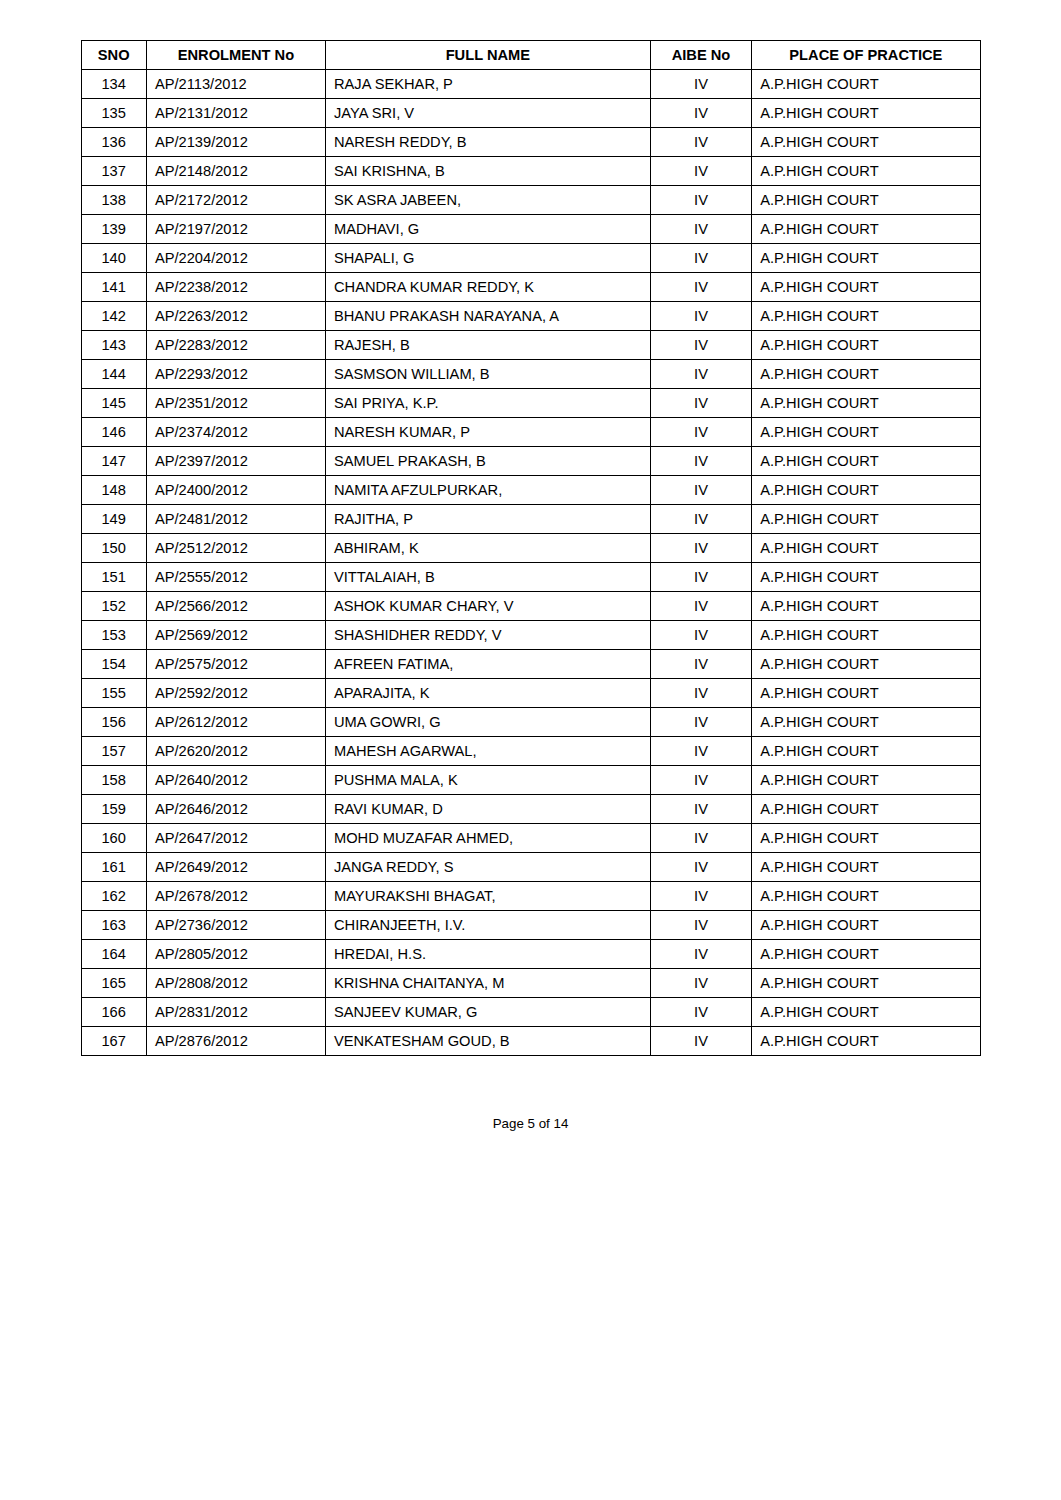| SNO | ENROLMENT No | FULL NAME | AIBE No | PLACE OF PRACTICE |
| --- | --- | --- | --- | --- |
| 134 | AP/2113/2012 | RAJA SEKHAR, P | IV | A.P.HIGH COURT |
| 135 | AP/2131/2012 | JAYA SRI, V | IV | A.P.HIGH COURT |
| 136 | AP/2139/2012 | NARESH REDDY, B | IV | A.P.HIGH COURT |
| 137 | AP/2148/2012 | SAI KRISHNA, B | IV | A.P.HIGH COURT |
| 138 | AP/2172/2012 | SK ASRA JABEEN, | IV | A.P.HIGH COURT |
| 139 | AP/2197/2012 | MADHAVI, G | IV | A.P.HIGH COURT |
| 140 | AP/2204/2012 | SHAPALI, G | IV | A.P.HIGH COURT |
| 141 | AP/2238/2012 | CHANDRA KUMAR REDDY, K | IV | A.P.HIGH COURT |
| 142 | AP/2263/2012 | BHANU PRAKASH NARAYANA, A | IV | A.P.HIGH COURT |
| 143 | AP/2283/2012 | RAJESH, B | IV | A.P.HIGH COURT |
| 144 | AP/2293/2012 | SASMSON WILLIAM, B | IV | A.P.HIGH COURT |
| 145 | AP/2351/2012 | SAI PRIYA, K.P. | IV | A.P.HIGH COURT |
| 146 | AP/2374/2012 | NARESH KUMAR, P | IV | A.P.HIGH COURT |
| 147 | AP/2397/2012 | SAMUEL PRAKASH, B | IV | A.P.HIGH COURT |
| 148 | AP/2400/2012 | NAMITA AFZULPURKAR, | IV | A.P.HIGH COURT |
| 149 | AP/2481/2012 | RAJITHA, P | IV | A.P.HIGH COURT |
| 150 | AP/2512/2012 | ABHIRAM, K | IV | A.P.HIGH COURT |
| 151 | AP/2555/2012 | VITTALAIAH, B | IV | A.P.HIGH COURT |
| 152 | AP/2566/2012 | ASHOK KUMAR CHARY, V | IV | A.P.HIGH COURT |
| 153 | AP/2569/2012 | SHASHIDHER REDDY, V | IV | A.P.HIGH COURT |
| 154 | AP/2575/2012 | AFREEN FATIMA, | IV | A.P.HIGH COURT |
| 155 | AP/2592/2012 | APARAJITA, K | IV | A.P.HIGH COURT |
| 156 | AP/2612/2012 | UMA GOWRI, G | IV | A.P.HIGH COURT |
| 157 | AP/2620/2012 | MAHESH AGARWAL, | IV | A.P.HIGH COURT |
| 158 | AP/2640/2012 | PUSHMA MALA, K | IV | A.P.HIGH COURT |
| 159 | AP/2646/2012 | RAVI KUMAR, D | IV | A.P.HIGH COURT |
| 160 | AP/2647/2012 | MOHD MUZAFAR AHMED, | IV | A.P.HIGH COURT |
| 161 | AP/2649/2012 | JANGA REDDY, S | IV | A.P.HIGH COURT |
| 162 | AP/2678/2012 | MAYURAKSHI BHAGAT, | IV | A.P.HIGH COURT |
| 163 | AP/2736/2012 | CHIRANJEETH, I.V. | IV | A.P.HIGH COURT |
| 164 | AP/2805/2012 | HREDAI, H.S. | IV | A.P.HIGH COURT |
| 165 | AP/2808/2012 | KRISHNA CHAITANYA, M | IV | A.P.HIGH COURT |
| 166 | AP/2831/2012 | SANJEEV KUMAR, G | IV | A.P.HIGH COURT |
| 167 | AP/2876/2012 | VENKATESHAM GOUD, B | IV | A.P.HIGH COURT |
Page 5 of 14